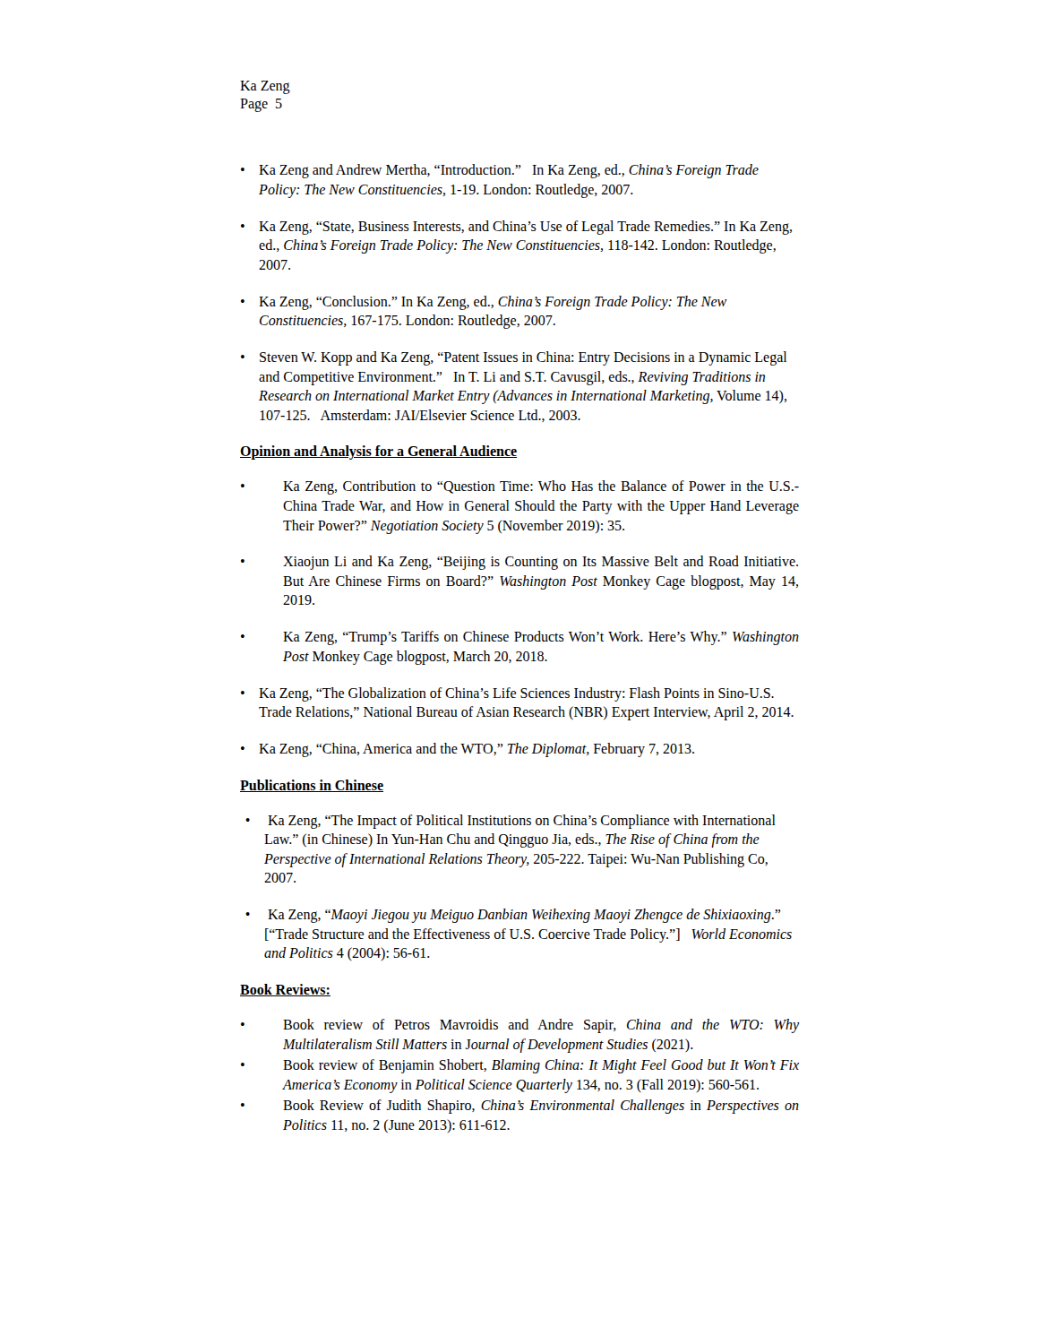Ka Zeng
Page 5
Ka Zeng and Andrew Mertha, “Introduction.” In Ka Zeng, ed., China’s Foreign Trade Policy: The New Constituencies, 1-19. London: Routledge, 2007.
Ka Zeng, “State, Business Interests, and China’s Use of Legal Trade Remedies.” In Ka Zeng, ed., China’s Foreign Trade Policy: The New Constituencies, 118-142. London: Routledge, 2007.
Ka Zeng, “Conclusion.” In Ka Zeng, ed., China’s Foreign Trade Policy: The New Constituencies, 167-175. London: Routledge, 2007.
Steven W. Kopp and Ka Zeng, “Patent Issues in China: Entry Decisions in a Dynamic Legal and Competitive Environment.” In T. Li and S.T. Cavusgil, eds., Reviving Traditions in Research on International Market Entry (Advances in International Marketing, Volume 14), 107-125. Amsterdam: JAI/Elsevier Science Ltd., 2003.
Opinion and Analysis for a General Audience
Ka Zeng, Contribution to “Question Time: Who Has the Balance of Power in the U.S.-China Trade War, and How in General Should the Party with the Upper Hand Leverage Their Power?” Negotiation Society 5 (November 2019): 35.
Xiaojun Li and Ka Zeng, “Beijing is Counting on Its Massive Belt and Road Initiative. But Are Chinese Firms on Board?” Washington Post Monkey Cage blogpost, May 14, 2019.
Ka Zeng, “Trump’s Tariffs on Chinese Products Won’t Work. Here’s Why.” Washington Post Monkey Cage blogpost, March 20, 2018.
Ka Zeng, “The Globalization of China’s Life Sciences Industry: Flash Points in Sino-U.S. Trade Relations,” National Bureau of Asian Research (NBR) Expert Interview, April 2, 2014.
Ka Zeng, “China, America and the WTO,” The Diplomat, February 7, 2013.
Publications in Chinese
Ka Zeng, “The Impact of Political Institutions on China’s Compliance with International Law.” (in Chinese) In Yun-Han Chu and Qingguo Jia, eds., The Rise of China from the Perspective of International Relations Theory, 205-222. Taipei: Wu-Nan Publishing Co, 2007.
Ka Zeng, “Maoyi Jiegou yu Meiguo Danbian Weihexing Maoyi Zhengce de Shixiaoxing.” [“Trade Structure and the Effectiveness of U.S. Coercive Trade Policy.”] World Economics and Politics 4 (2004): 56-61.
Book Reviews:
Book review of Petros Mavroidis and Andre Sapir, China and the WTO: Why Multilateralism Still Matters in Journal of Development Studies (2021).
Book review of Benjamin Shobert, Blaming China: It Might Feel Good but It Won’t Fix America’s Economy in Political Science Quarterly 134, no. 3 (Fall 2019): 560-561.
Book Review of Judith Shapiro, China’s Environmental Challenges in Perspectives on Politics 11, no. 2 (June 2013): 611-612.